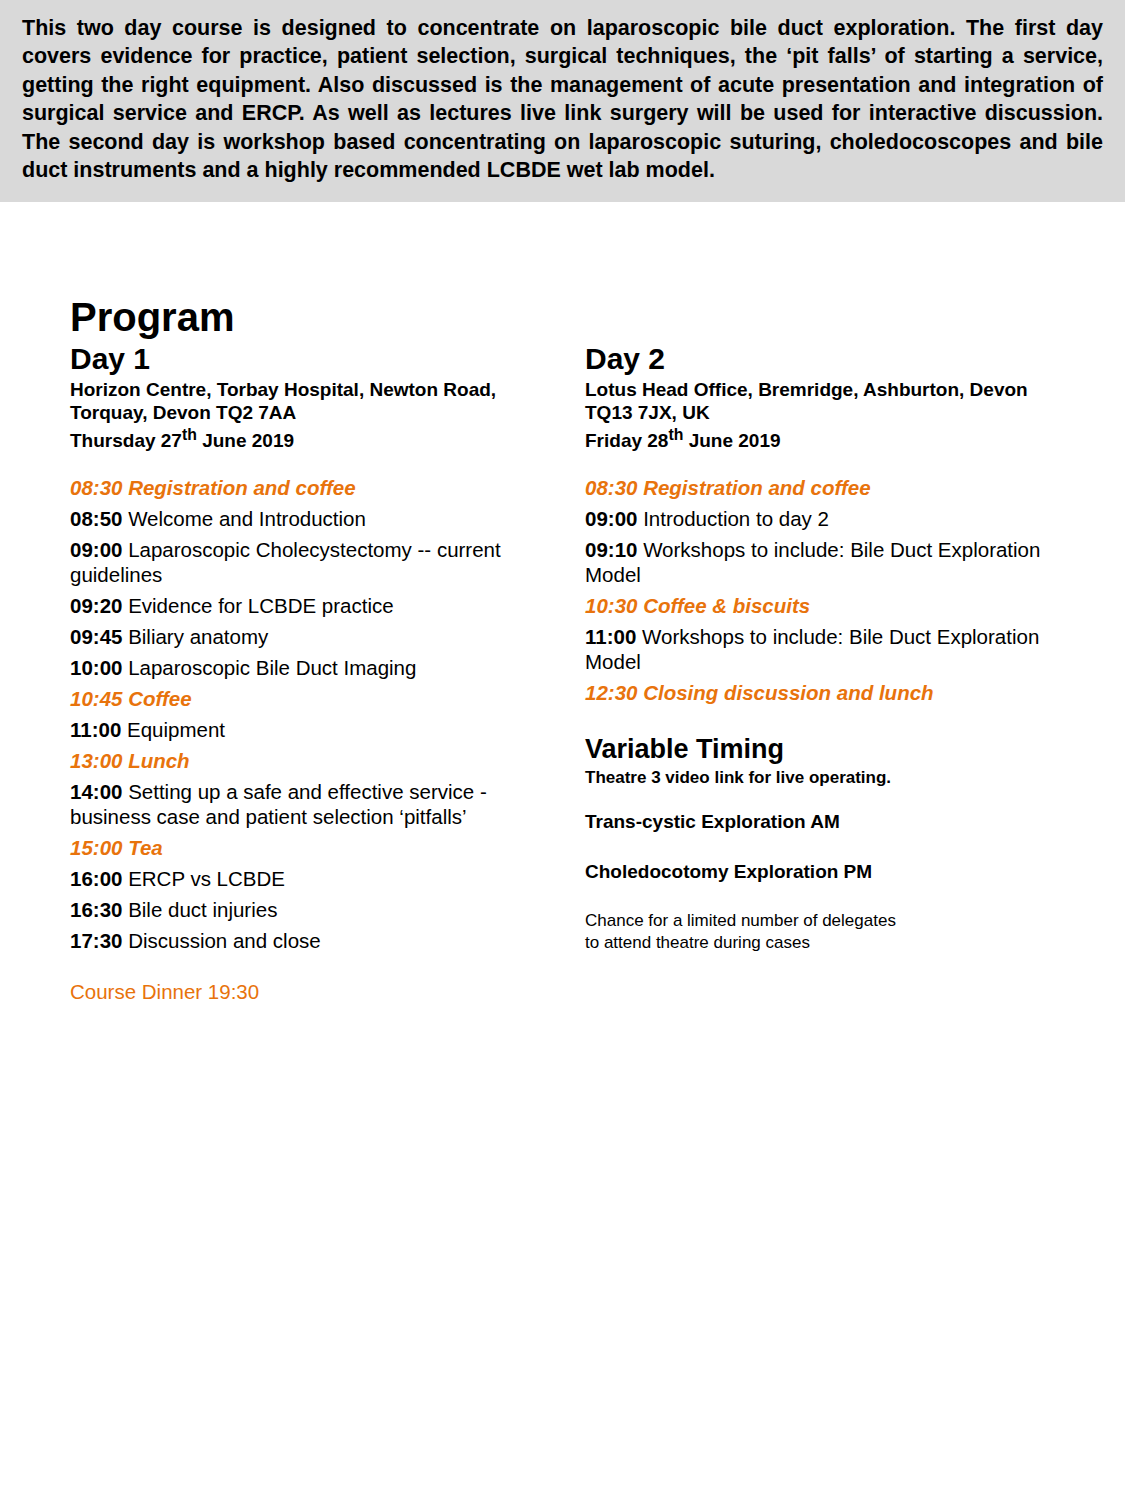This two day course is designed to concentrate on laparoscopic bile duct exploration. The first day covers evidence for practice, patient selection, surgical techniques, the ‘pit falls’ of starting a service, getting the right equipment. Also discussed is the management of acute presentation and integration of surgical service and ERCP. As well as lectures live link surgery will be used for interactive discussion. The second day is workshop based concentrating on laparoscopic suturing, choledocoscopes and bile duct instruments and a highly recommended LCBDE wet lab model.
Program
Day 1
Horizon Centre, Torbay Hospital, Newton Road, Torquay, Devon TQ2 7AA Thursday 27th June 2019
08:30 Registration and coffee
08:50 Welcome and Introduction
09:00 Laparoscopic Cholecystectomy -- current guidelines
09:20 Evidence for LCBDE practice
09:45 Biliary anatomy
10:00 Laparoscopic Bile Duct Imaging
10:45 Coffee
11:00 Equipment
13:00 Lunch
14:00 Setting up a safe and effective service -business case and patient selection ‘pitfalls’
15:00 Tea
16:00 ERCP vs LCBDE
16:30 Bile duct injuries
17:30 Discussion and close
Course Dinner 19:30
Day 2
Lotus Head Office, Bremridge, Ashburton, Devon TQ13 7JX, UK Friday 28th June 2019
08:30 Registration and coffee
09:00 Introduction to day 2
09:10 Workshops to include: Bile Duct Exploration Model
10:30 Coffee & biscuits
11:00 Workshops to include: Bile Duct Exploration Model
12:30 Closing discussion and lunch
Variable Timing
Theatre 3 video link for live operating.
Trans-cystic Exploration AM
Choledocotomy Exploration PM
Chance for a limited number of delegates
to attend theatre during cases